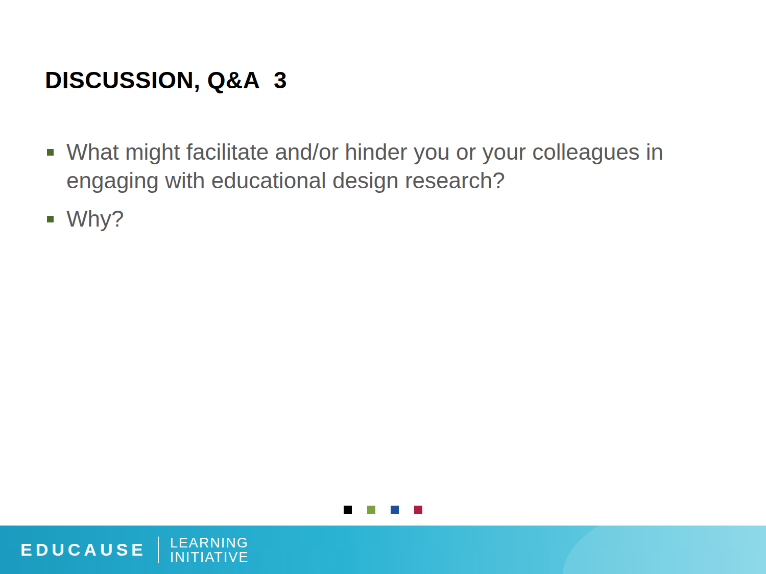DISCUSSION, Q&A 3
What might facilitate and/or hinder you or your colleagues in engaging with educational design research?
Why?
EDUCAUSE
LEARNING
INITIATIVE